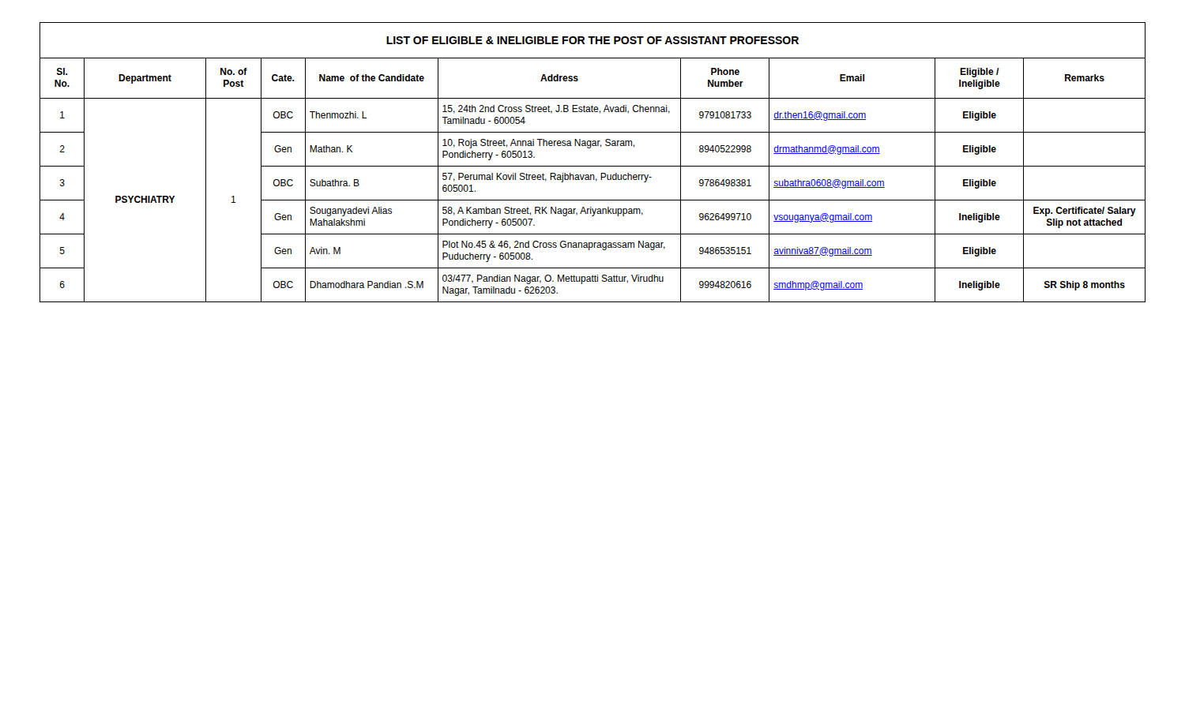LIST OF ELIGIBLE & INELIGIBLE FOR THE POST OF ASSISTANT PROFESSOR
| Sl. No. | Department | No. of Post | Cate. | Name of the Candidate | Address | Phone Number | Email | Eligible / Ineligible | Remarks |
| --- | --- | --- | --- | --- | --- | --- | --- | --- | --- |
| 1 | PSYCHIATRY | 1 | OBC | Thenmozhi. L | 15, 24th 2nd Cross Street, J.B Estate, Avadi, Chennai, Tamilnadu - 600054 | 9791081733 | dr.then16@gmail.com | Eligible | |
| 2 | Gen | Mathan. K | 10, Roja Street, Annai Theresa Nagar, Saram, Pondicherry - 605013. | 8940522998 | drmathanmd@gmail.com | Eligible | |
| 3 | OBC | Subathra. B | 57, Perumal Kovil Street, Rajbhavan, Puducherry-605001. | 9786498381 | subathra0608@gmail.com | Eligible | |
| 4 | Gen | Souganyadevi Alias Mahalakshmi | 58, A Kamban Street, RK Nagar, Ariyankuppam, Pondicherry - 605007. | 9626499710 | vsouganya@gmail.com | Ineligible | Exp. Certificate/ Salary Slip not attached |
| 5 | Gen | Avin. M | Plot No.45 & 46, 2nd Cross Gnanapragassam Nagar, Puducherry - 605008. | 9486535151 | avinniva87@gmail.com | Eligible | |
| 6 | OBC | Dhamodhara Pandian .S.M | 03/477, Pandian Nagar, O. Mettupatti Sattur, Virudhu Nagar, Tamilnadu - 626203. | 9994820616 | smdhmp@gmail.com | Ineligible | SR Ship 8 months |